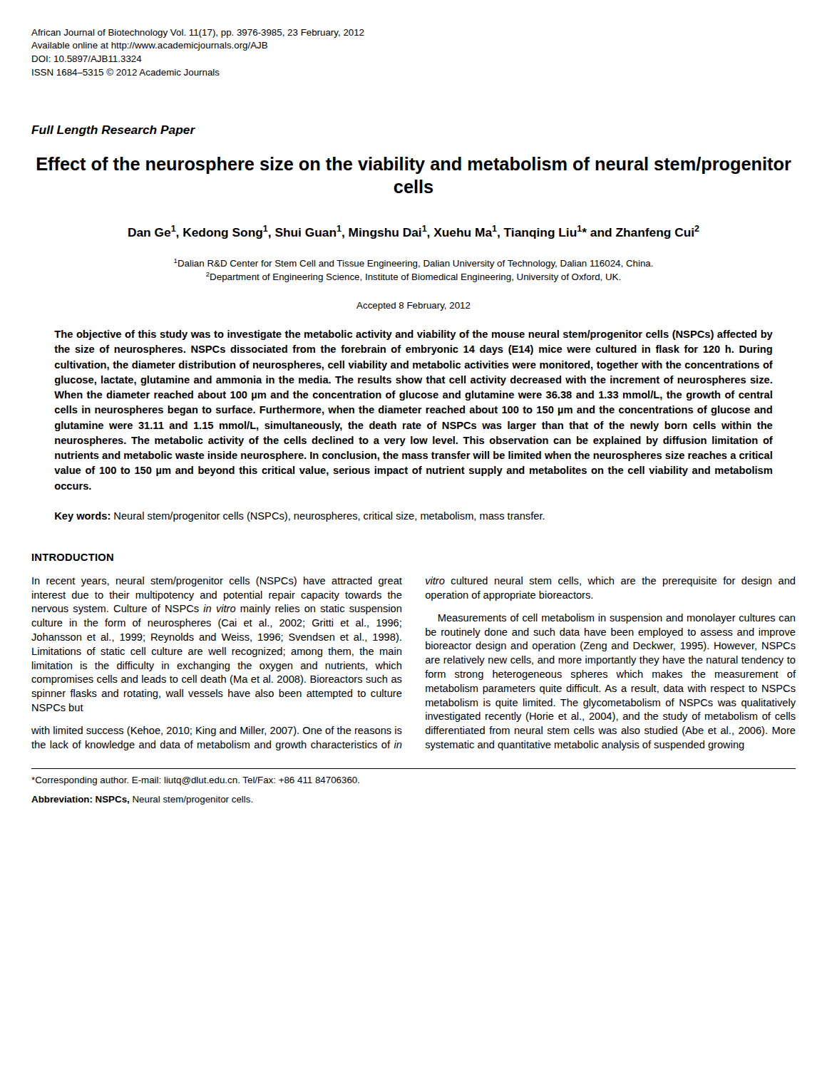African Journal of Biotechnology Vol. 11(17), pp. 3976-3985, 23 February, 2012
Available online at http://www.academicjournals.org/AJB
DOI: 10.5897/AJB11.3324
ISSN 1684–5315 © 2012 Academic Journals
Full Length Research Paper
Effect of the neurosphere size on the viability and metabolism of neural stem/progenitor cells
Dan Ge1, Kedong Song1, Shui Guan1, Mingshu Dai1, Xuehu Ma1, Tianqing Liu1* and Zhanfeng Cui2
1Dalian R&D Center for Stem Cell and Tissue Engineering, Dalian University of Technology, Dalian 116024, China.
2Department of Engineering Science, Institute of Biomedical Engineering, University of Oxford, UK.
Accepted 8 February, 2012
The objective of this study was to investigate the metabolic activity and viability of the mouse neural stem/progenitor cells (NSPCs) affected by the size of neurospheres. NSPCs dissociated from the forebrain of embryonic 14 days (E14) mice were cultured in flask for 120 h. During cultivation, the diameter distribution of neurospheres, cell viability and metabolic activities were monitored, together with the concentrations of glucose, lactate, glutamine and ammonia in the media. The results show that cell activity decreased with the increment of neurospheres size. When the diameter reached about 100 µm and the concentration of glucose and glutamine were 36.38 and 1.33 mmol/L, the growth of central cells in neurospheres began to surface. Furthermore, when the diameter reached about 100 to 150 µm and the concentrations of glucose and glutamine were 31.11 and 1.15 mmol/L, simultaneously, the death rate of NSPCs was larger than that of the newly born cells within the neurospheres. The metabolic activity of the cells declined to a very low level. This observation can be explained by diffusion limitation of nutrients and metabolic waste inside neurosphere. In conclusion, the mass transfer will be limited when the neurospheres size reaches a critical value of 100 to 150 µm and beyond this critical value, serious impact of nutrient supply and metabolites on the cell viability and metabolism occurs.
Key words: Neural stem/progenitor cells (NSPCs), neurospheres, critical size, metabolism, mass transfer.
INTRODUCTION
In recent years, neural stem/progenitor cells (NSPCs) have attracted great interest due to their multipotency and potential repair capacity towards the nervous system. Culture of NSPCs in vitro mainly relies on static suspension culture in the form of neurospheres (Cai et al., 2002; Gritti et al., 1996; Johansson et al., 1999; Reynolds and Weiss, 1996; Svendsen et al., 1998). Limitations of static cell culture are well recognized; among them, the main limitation is the difficulty in exchanging the oxygen and nutrients, which compromises cells and leads to cell death (Ma et al. 2008). Bioreactors such as spinner flasks and rotating, wall vessels have also been attempted to culture NSPCs but
with limited success (Kehoe, 2010; King and Miller, 2007). One of the reasons is the lack of knowledge and data of metabolism and growth characteristics of in vitro cultured neural stem cells, which are the prerequisite for design and operation of appropriate bioreactors.
Measurements of cell metabolism in suspension and monolayer cultures can be routinely done and such data have been employed to assess and improve bioreactor design and operation (Zeng and Deckwer, 1995). However, NSPCs are relatively new cells, and more importantly they have the natural tendency to form strong heterogeneous spheres which makes the measurement of metabolism parameters quite difficult. As a result, data with respect to NSPCs metabolism is quite limited. The glycometabolism of NSPCs was qualitatively investigated recently (Horie et al., 2004), and the study of metabolism of cells differentiated from neural stem cells was also studied (Abe et al., 2006). More systematic and quantitative metabolic analysis of suspended growing
*Corresponding author. E-mail: liutq@dlut.edu.cn. Tel/Fax: +86 411 84706360.
Abbreviation: NSPCs, Neural stem/progenitor cells.